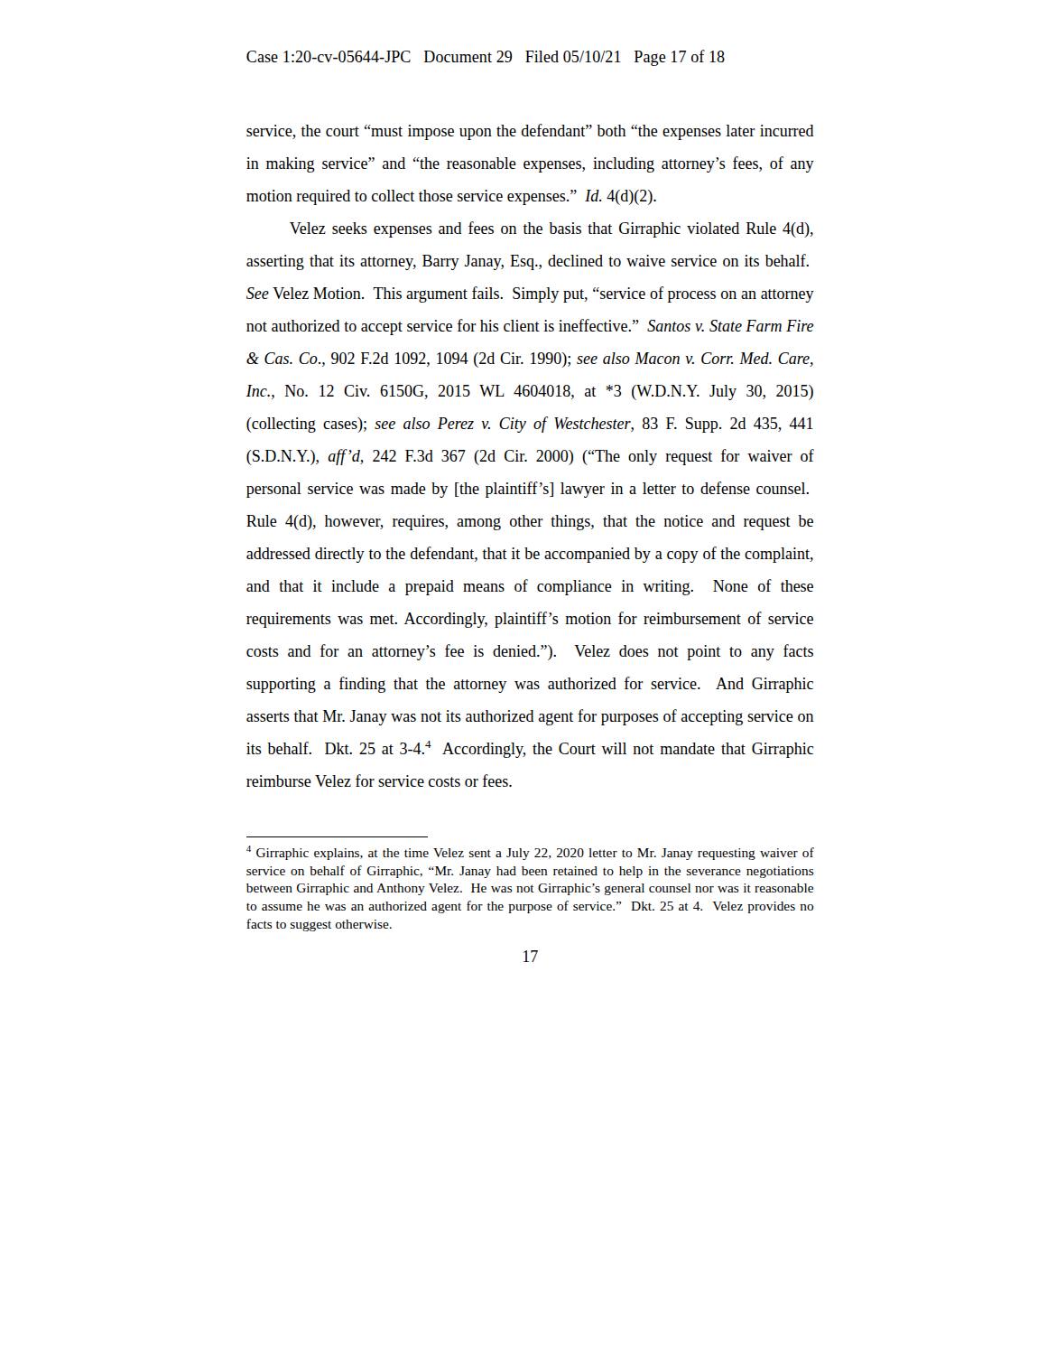Case 1:20-cv-05644-JPC Document 29 Filed 05/10/21 Page 17 of 18
service, the court “must impose upon the defendant” both “the expenses later incurred in making service” and “the reasonable expenses, including attorney’s fees, of any motion required to collect those service expenses.” Id. 4(d)(2).
Velez seeks expenses and fees on the basis that Girraphic violated Rule 4(d), asserting that its attorney, Barry Janay, Esq., declined to waive service on its behalf. See Velez Motion. This argument fails. Simply put, “service of process on an attorney not authorized to accept service for his client is ineffective.” Santos v. State Farm Fire & Cas. Co., 902 F.2d 1092, 1094 (2d Cir. 1990); see also Macon v. Corr. Med. Care, Inc., No. 12 Civ. 6150G, 2015 WL 4604018, at *3 (W.D.N.Y. July 30, 2015) (collecting cases); see also Perez v. City of Westchester, 83 F. Supp. 2d 435, 441 (S.D.N.Y.), aff’d, 242 F.3d 367 (2d Cir. 2000) (“The only request for waiver of personal service was made by [the plaintiff’s] lawyer in a letter to defense counsel. Rule 4(d), however, requires, among other things, that the notice and request be addressed directly to the defendant, that it be accompanied by a copy of the complaint, and that it include a prepaid means of compliance in writing. None of these requirements was met. Accordingly, plaintiff’s motion for reimbursement of service costs and for an attorney’s fee is denied.”). Velez does not point to any facts supporting a finding that the attorney was authorized for service. And Girraphic asserts that Mr. Janay was not its authorized agent for purposes of accepting service on its behalf. Dkt. 25 at 3-4.4 Accordingly, the Court will not mandate that Girraphic reimburse Velez for service costs or fees.
4 Girraphic explains, at the time Velez sent a July 22, 2020 letter to Mr. Janay requesting waiver of service on behalf of Girraphic, “Mr. Janay had been retained to help in the severance negotiations between Girraphic and Anthony Velez. He was not Girraphic’s general counsel nor was it reasonable to assume he was an authorized agent for the purpose of service.” Dkt. 25 at 4. Velez provides no facts to suggest otherwise.
17